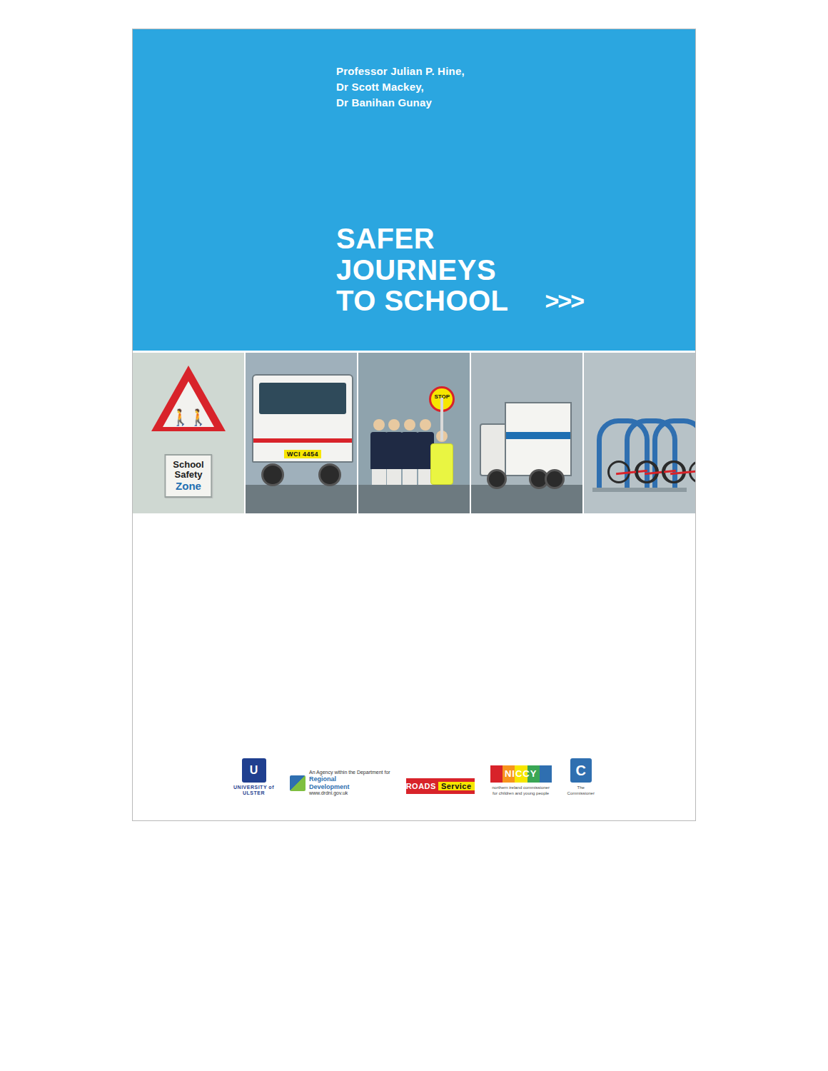Professor Julian P. Hine,
Dr Scott Mackey,
Dr Banihan Gunay
SAFER
JOURNEYS
TO SCHOOL >>>
🚶🚶
School
Safety
Zone
WCI 4454
STOP
U UNIVERSITY of
ULSTER
An Agency within the Department for
Regional
Development www.drdni.gov.uk
ROADSService
NICCY northern ireland commissioner
for children and young people
C The
Commissioner